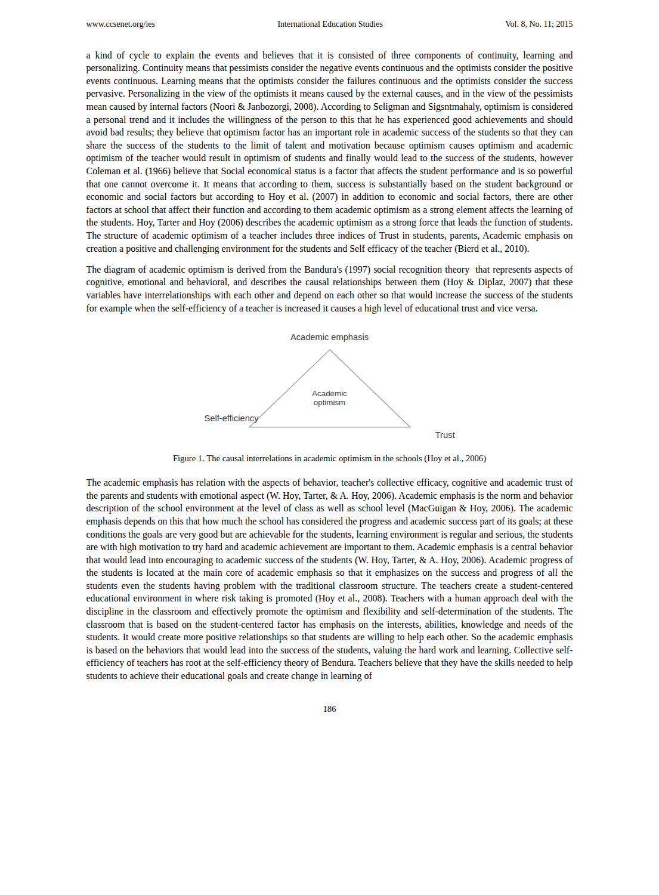www.ccsenet.org/ies
International Education Studies
Vol. 8, No. 11; 2015
a kind of cycle to explain the events and believes that it is consisted of three components of continuity, learning and personalizing. Continuity means that pessimists consider the negative events continuous and the optimists consider the positive events continuous. Learning means that the optimists consider the failures continuous and the optimists consider the success pervasive. Personalizing in the view of the optimists it means caused by the external causes, and in the view of the pessimists mean caused by internal factors (Noori & Janbozorgi, 2008). According to Seligman and Sigsntmahaly, optimism is considered a personal trend and it includes the willingness of the person to this that he has experienced good achievements and should avoid bad results; they believe that optimism factor has an important role in academic success of the students so that they can share the success of the students to the limit of talent and motivation because optimism causes optimism and academic optimism of the teacher would result in optimism of students and finally would lead to the success of the students, however Coleman et al. (1966) believe that Social economical status is a factor that affects the student performance and is so powerful that one cannot overcome it. It means that according to them, success is substantially based on the student background or economic and social factors but according to Hoy et al. (2007) in addition to economic and social factors, there are other factors at school that affect their function and according to them academic optimism as a strong element affects the learning of the students. Hoy, Tarter and Hoy (2006) describes the academic optimism as a strong force that leads the function of students. The structure of academic optimism of a teacher includes three indices of Trust in students, parents, Academic emphasis on creation a positive and challenging environment for the students and Self efficacy of the teacher (Bierd et al., 2010).
The diagram of academic optimism is derived from the Bandura's (1997) social recognition theory that represents aspects of cognitive, emotional and behavioral, and describes the causal relationships between them (Hoy & Diplaz, 2007) that these variables have interrelationships with each other and depend on each other so that would increase the success of the students for example when the self-efficiency of a teacher is increased it causes a high level of educational trust and vice versa.
Academic emphasis Self-efficiency Trust Academic
optimism
Figure 1. The causal interrelations in academic optimism in the schools (Hoy et al., 2006)
The academic emphasis has relation with the aspects of behavior, teacher's collective efficacy, cognitive and academic trust of the parents and students with emotional aspect (W. Hoy, Tarter, & A. Hoy, 2006). Academic emphasis is the norm and behavior description of the school environment at the level of class as well as school level (MacGuigan & Hoy, 2006). The academic emphasis depends on this that how much the school has considered the progress and academic success part of its goals; at these conditions the goals are very good but are achievable for the students, learning environment is regular and serious, the students are with high motivation to try hard and academic achievement are important to them. Academic emphasis is a central behavior that would lead into encouraging to academic success of the students (W. Hoy, Tarter, & A. Hoy, 2006). Academic progress of the students is located at the main core of academic emphasis so that it emphasizes on the success and progress of all the students even the students having problem with the traditional classroom structure. The teachers create a student-centered educational environment in where risk taking is promoted (Hoy et al., 2008). Teachers with a human approach deal with the discipline in the classroom and effectively promote the optimism and flexibility and self-determination of the students. The classroom that is based on the student-centered factor has emphasis on the interests, abilities, knowledge and needs of the students. It would create more positive relationships so that students are willing to help each other. So the academic emphasis is based on the behaviors that would lead into the success of the students, valuing the hard work and learning. Collective self-efficiency of teachers has root at the self-efficiency theory of Bendura. Teachers believe that they have the skills needed to help students to achieve their educational goals and create change in learning of
186